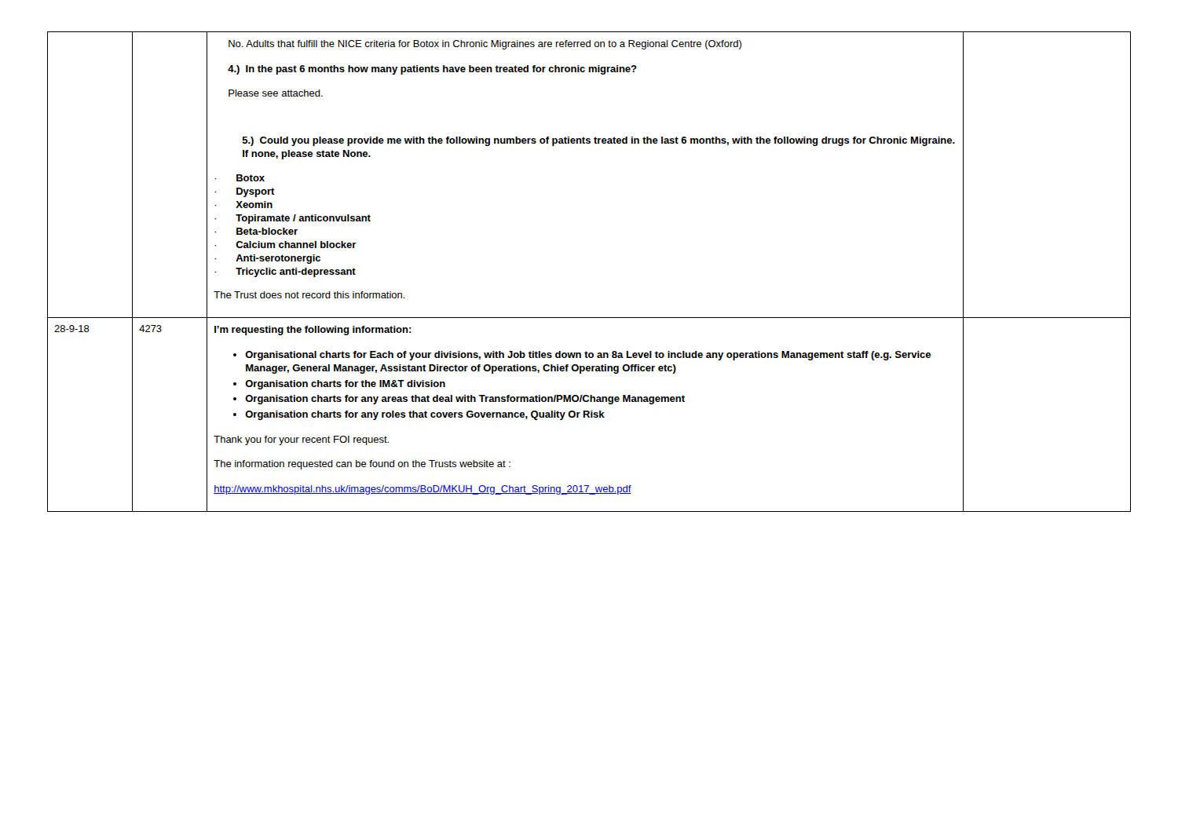| | | No. Adults that fulfill the NICE criteria for Botox in Chronic Migraines are referred on to a Regional Centre (Oxford) 4.) In the past 6 months how many patients have been treated for chronic migraine? Please see attached. 5.) Could you please provide me with the following numbers of patients treated in the last 6 months, with the following drugs for Chronic Migraine. If none, please state None. · Botox · Dysport · Xeomin · Topiramate / anticonvulsant · Beta-blocker · Calcium channel blocker · Anti-serotonergic · Tricyclic anti-depressant The Trust does not record this information. | |
| 28-9-18 | 4273 | I’m requesting the following information: Organisational charts for Each of your divisions, with Job titles down to an 8a Level to include any operations Management staff (e.g. Service Manager, General Manager, Assistant Director of Operations, Chief Operating Officer etc) Organisation charts for the IM&T division Organisation charts for any areas that deal with Transformation/PMO/Change Management Organisation charts for any roles that covers Governance, Quality Or Risk Thank you for your recent FOI request. The information requested can be found on the Trusts website at : http://www.mkhospital.nhs.uk/images/comms/BoD/MKUH_Org_Chart_Spring_2017_web.pdf | |